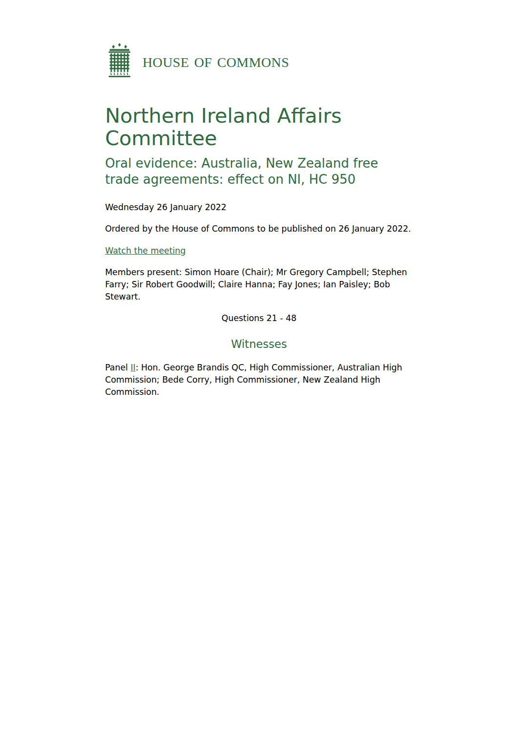House of Commons
Northern Ireland Affairs Committee
Oral evidence: Australia, New Zealand free trade agreements: effect on NI, HC 950
Wednesday 26 January 2022
Ordered by the House of Commons to be published on 26 January 2022.
Watch the meeting
Members present: Simon Hoare (Chair); Mr Gregory Campbell; Stephen Farry; Sir Robert Goodwill; Claire Hanna; Fay Jones; Ian Paisley; Bob Stewart.
Questions 21 - 48
Witnesses
Panel II: Hon. George Brandis QC, High Commissioner, Australian High Commission; Bede Corry, High Commissioner, New Zealand High Commission.